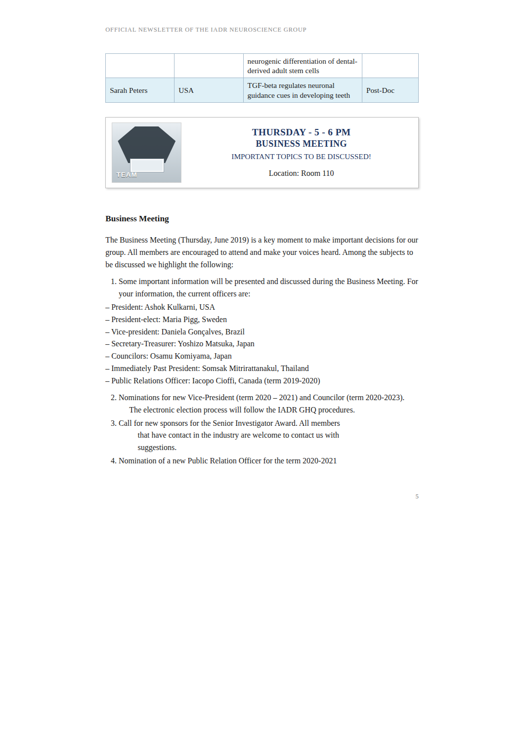Official Newsletter of the IADR Neuroscience Group
| | | neurogenic differentiation of dental-derived adult stem cells | |
| Sarah Peters | USA | TGF-beta regulates neuronal guidance cues in developing teeth | Post-Doc |
TEAM
THURSDAY - 5 - 6 PM
BUSINESS MEETING
IMPORTANT TOPICS TO BE DISCUSSED!
Location: Room 110
Business Meeting
The Business Meeting (Thursday, June 2019) is a key moment to make important decisions for our group. All members are encouraged to attend and make your voices heard. Among the subjects to be discussed we highlight the following:
Some important information will be presented and discussed during the Business Meeting. For your information, the current officers are:
– President: Ashok Kulkarni, USA
– President-elect: Maria Pigg, Sweden
– Vice-president: Daniela Gonçalves, Brazil
– Secretary-Treasurer: Yoshizo Matsuka, Japan
– Councilors: Osamu Komiyama, Japan
– Immediately Past President: Somsak Mitrirattanakul, Thailand
– Public Relations Officer: Iacopo Cioffi, Canada (term 2019-2020)
Nominations for new Vice-President (term 2020 – 2021) and Councilor (term 2020-2023).
The electronic election process will follow the IADR GHQ procedures.
Call for new sponsors for the Senior Investigator Award. All members
that have contact in the industry are welcome to contact us with
suggestions.
Nomination of a new Public Relation Officer for the term 2020-2021
5